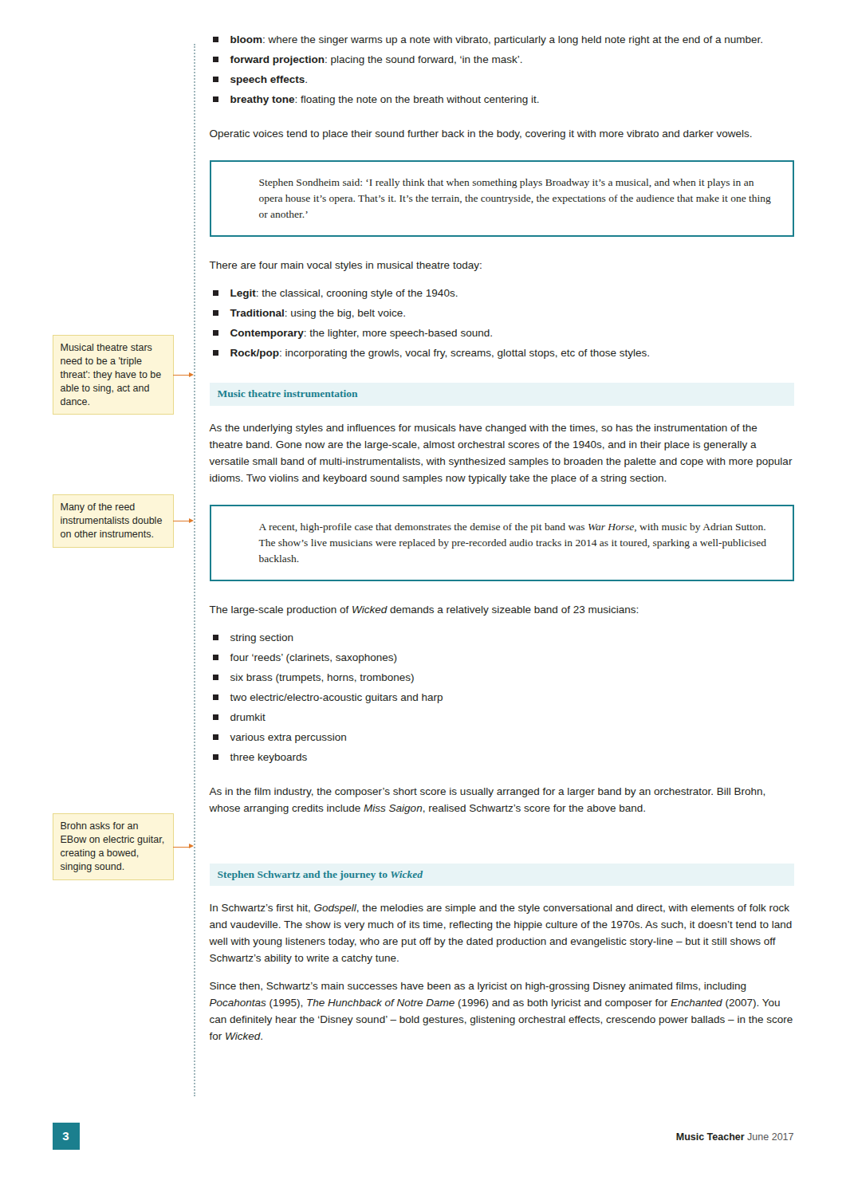Musical theatre stars need to be a 'triple threat': they have to be able to sing, act and dance.
Many of the reed instrumentalists double on other instruments.
Brohn asks for an EBow on electric guitar, creating a bowed, singing sound.
bloom: where the singer warms up a note with vibrato, particularly a long held note right at the end of a number.
forward projection: placing the sound forward, ‘in the mask’.
speech effects.
breathy tone: floating the note on the breath without centering it.
Operatic voices tend to place their sound further back in the body, covering it with more vibrato and darker vowels.
Stephen Sondheim said: ‘I really think that when something plays Broadway it’s a musical, and when it plays in an opera house it’s opera. That’s it. It’s the terrain, the countryside, the expectations of the audience that make it one thing or another.’
There are four main vocal styles in musical theatre today:
Legit: the classical, crooning style of the 1940s.
Traditional: using the big, belt voice.
Contemporary: the lighter, more speech-based sound.
Rock/pop: incorporating the growls, vocal fry, screams, glottal stops, etc of those styles.
Music theatre instrumentation
As the underlying styles and influences for musicals have changed with the times, so has the instrumentation of the theatre band. Gone now are the large-scale, almost orchestral scores of the 1940s, and in their place is generally a versatile small band of multi-instrumentalists, with synthesized samples to broaden the palette and cope with more popular idioms. Two violins and keyboard sound samples now typically take the place of a string section.
A recent, high-profile case that demonstrates the demise of the pit band was War Horse, with music by Adrian Sutton. The show’s live musicians were replaced by pre-recorded audio tracks in 2014 as it toured, sparking a well-publicised backlash.
The large-scale production of Wicked demands a relatively sizeable band of 23 musicians:
string section
four ‘reeds’ (clarinets, saxophones)
six brass (trumpets, horns, trombones)
two electric/electro-acoustic guitars and harp
drumkit
various extra percussion
three keyboards
As in the film industry, the composer’s short score is usually arranged for a larger band by an orchestrator. Bill Brohn, whose arranging credits include Miss Saigon, realised Schwartz’s score for the above band.
Stephen Schwartz and the journey to Wicked
In Schwartz’s first hit, Godspell, the melodies are simple and the style conversational and direct, with elements of folk rock and vaudeville. The show is very much of its time, reflecting the hippie culture of the 1970s. As such, it doesn’t tend to land well with young listeners today, who are put off by the dated production and evangelistic story-line – but it still shows off Schwartz’s ability to write a catchy tune.
Since then, Schwartz’s main successes have been as a lyricist on high-grossing Disney animated films, including Pocahontas (1995), The Hunchback of Notre Dame (1996) and as both lyricist and composer for Enchanted (2007). You can definitely hear the ‘Disney sound’ – bold gestures, glistening orchestral effects, crescendo power ballads – in the score for Wicked.
3
Music Teacher June 2017